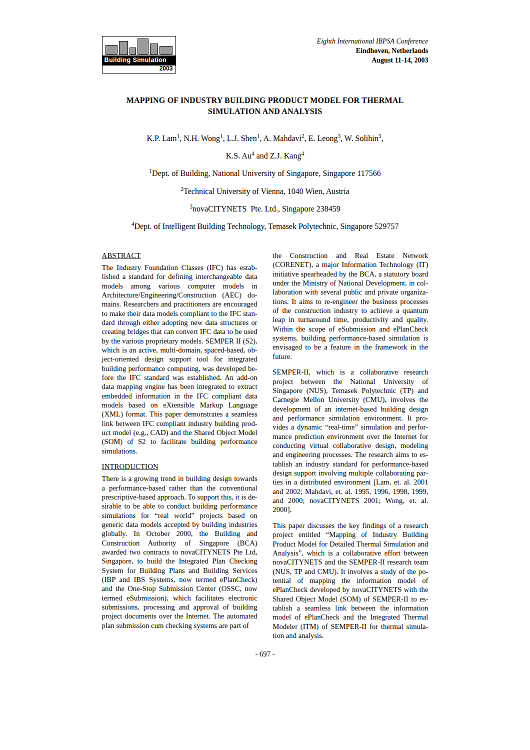Building Simulation
2003
Eighth International IBPSA Conference
Eindhoven, Netherlands
August 11-14, 2003
MAPPING OF INDUSTRY BUILDING PRODUCT MODEL FOR THERMAL
SIMULATION AND ANALYSIS
K.P. Lam1, N.H. Wong1, L.J. Shen1, A. Mahdavi2, E. Leong3, W. Solihin3,
K.S. Au4 and Z.J. Kang4
1Dept. of Building, National University of Singapore, Singapore 117566
2Technical University of Vienna, 1040 Wien, Austria
3novaCITYNETS Pte. Ltd., Singapore 238459
4Dept. of Intelligent Building Technology, Temasek Polytechnic, Singapore 529757
ABSTRACT
The Industry Foundation Classes (IFC) has established a standard for defining interchangeable data models among various computer models in Architecture/Engineering/Construction (AEC) domains. Researchers and practitioners are encouraged to make their data models compliant to the IFC standard through either adopting new data structures or creating bridges that can convert IFC data to be used by the various proprietary models. SEMPER II (S2), which is an active, multi-domain, spaced-based, object-oriented design support tool for integrated building performance computing, was developed before the IFC standard was established. An add-on data mapping engine has been integrated to extract embedded information in the IFC compliant data models based on eXtensible Markup Language (XML) format. This paper demonstrates a seamless link between IFC compliant industry building product model (e.g., CAD) and the Shared Object Model (SOM) of S2 to facilitate building performance simulations.
INTRODUCTION
There is a growing trend in building design towards a performance-based rather than the conventional prescriptive-based approach. To support this, it is desirable to be able to conduct building performance simulations for “real world” projects based on generic data models accepted by building industries globally. In October 2000, the Building and Construction Authority of Singapore (BCA) awarded two contracts to novaCITYNETS Pte Ltd, Singapore, to build the Integrated Plan Checking System for Building Plans and Building Services (IBP and IBS Systems, now termed ePlanCheck) and the One-Stop Submission Center (OSSC, now termed eSubmission), which facilitates electronic submissions, processing and approval of building project documents over the Internet. The automated plan submission cum checking systems are part of
the Construction and Real Estate Network (CORENET), a major Information Technology (IT) initiative spearheaded by the BCA, a statutory board under the Ministry of National Development, in collaboration with several public and private organizations. It aims to re-engineer the business processes of the construction industry to achieve a quantum leap in turnaround time, productivity and quality. Within the scope of eSubmission and ePlanCheck systems, building performance-based simulation is envisaged to be a feature in the framework in the future.
SEMPER-II, which is a collaborative research project between the National University of Singapore (NUS), Temasek Polytechnic (TP) and Carnegie Mellon University (CMU), involves the development of an internet-based building design and performance simulation environment. It provides a dynamic “real-time” simulation and performance prediction environment over the Internet for conducting virtual collaborative design, modeling and engineering processes. The research aims to establish an industry standard for performance-based design support involving multiple collaborating parties in a distributed environment [Lam, et. al. 2001 and 2002; Mahdavi, et. al. 1995, 1996, 1998, 1999, and 2000; novaCITYNETS 2001; Wong, et. al. 2000].
This paper discusses the key findings of a research project entitled “Mapping of Industry Building Product Model for Detailed Thermal Simulation and Analysis”, which is a collaborative effort between novaCITYNETS and the SEMPER-II research team (NUS, TP and CMU). It involves a study of the potential of mapping the information model of ePlanCheck developed by novaCITYNETS with the Shared Object Model (SOM) of SEMPER-II to establish a seamless link between the information model of ePlanCheck and the Integrated Thermal Modeler (ITM) of SEMPER-II for thermal simulation and analysis.
- 697 -